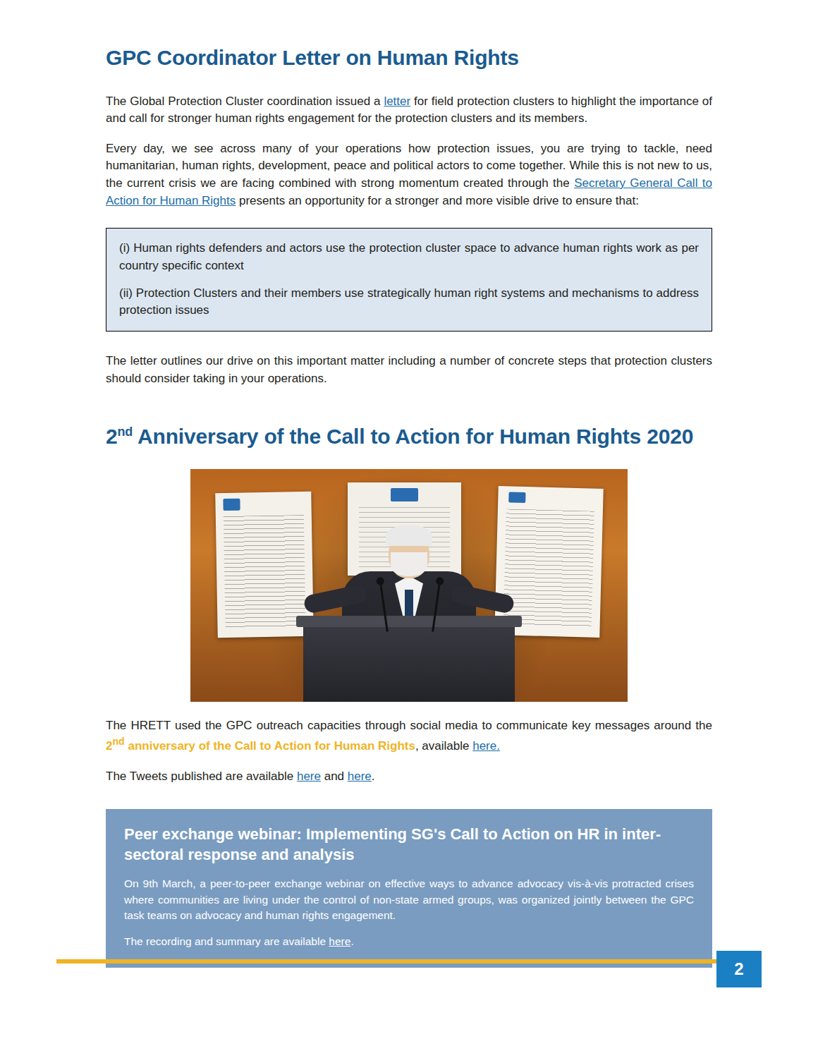GPC Coordinator Letter on Human Rights
The Global Protection Cluster coordination issued a letter for field protection clusters to highlight the importance of and call for stronger human rights engagement for the protection clusters and its members.
Every day, we see across many of your operations how protection issues, you are trying to tackle, need humanitarian, human rights, development, peace and political actors to come together. While this is not new to us, the current crisis we are facing combined with strong momentum created through the Secretary General Call to Action for Human Rights presents an opportunity for a stronger and more visible drive to ensure that:
(i) Human rights defenders and actors use the protection cluster space to advance human rights work as per country specific context
(ii) Protection Clusters and their members use strategically human right systems and mechanisms to address protection issues
The letter outlines our drive on this important matter including a number of concrete steps that protection clusters should consider taking in your operations.
2nd Anniversary of the Call to Action for Human Rights 2020
The HRETT used the GPC outreach capacities through social media to communicate key messages around the 2nd anniversary of the Call to Action for Human Rights, available here.
The Tweets published are available here and here.
Peer exchange webinar: Implementing SG's Call to Action on HR in inter-sectoral response and analysis
On 9th March, a peer-to-peer exchange webinar on effective ways to advance advocacy vis-à-vis protracted crises where communities are living under the control of non-state armed groups, was organized jointly between the GPC task teams on advocacy and human rights engagement.
The recording and summary are available here.
2